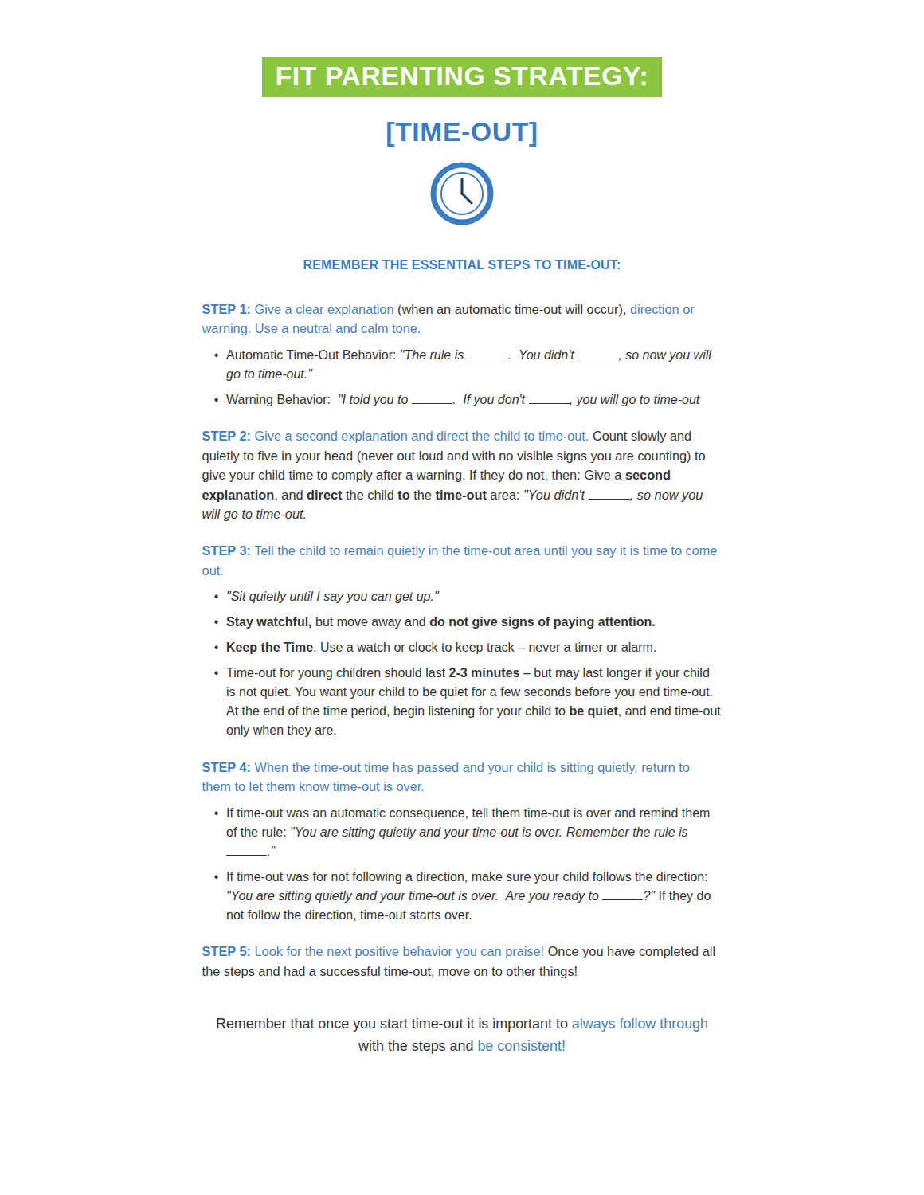FIT Parenting Strategy:
[Time-Out]
Remember the essential steps to time-out:
STEP 1: Give a clear explanation (when an automatic time-out will occur), direction or warning. Use a neutral and calm tone.
Automatic Time-Out Behavior: "The rule is . You didn't , so now you will go to time-out."
Warning Behavior: "I told you to . If you don't , you will go to time-out
STEP 2: Give a second explanation and direct the child to time-out. Count slowly and quietly to five in your head (never out loud and with no visible signs you are counting) to give your child time to comply after a warning. If they do not, then: Give a second explanation, and direct the child to the time-out area: "You didn't , so now you will go to time-out.
STEP 3: Tell the child to remain quietly in the time-out area until you say it is time to come out.
"Sit quietly until I say you can get up."
Stay watchful, but move away and do not give signs of paying attention.
Keep the Time. Use a watch or clock to keep track – never a timer or alarm.
Time-out for young children should last 2-3 minutes – but may last longer if your child is not quiet. You want your child to be quiet for a few seconds before you end time-out. At the end of the time period, begin listening for your child to be quiet, and end time-out only when they are.
STEP 4: When the time-out time has passed and your child is sitting quietly, return to them to let them know time-out is over.
If time-out was an automatic consequence, tell them time-out is over and remind them of the rule: "You are sitting quietly and your time-out is over. Remember the rule is ."
If time-out was for not following a direction, make sure your child follows the direction: "You are sitting quietly and your time-out is over. Are you ready to ?" If they do not follow the direction, time-out starts over.
STEP 5: Look for the next positive behavior you can praise! Once you have completed all the steps and had a successful time-out, move on to other things!
Remember that once you start time-out it is important to always follow through
with the steps and be consistent!